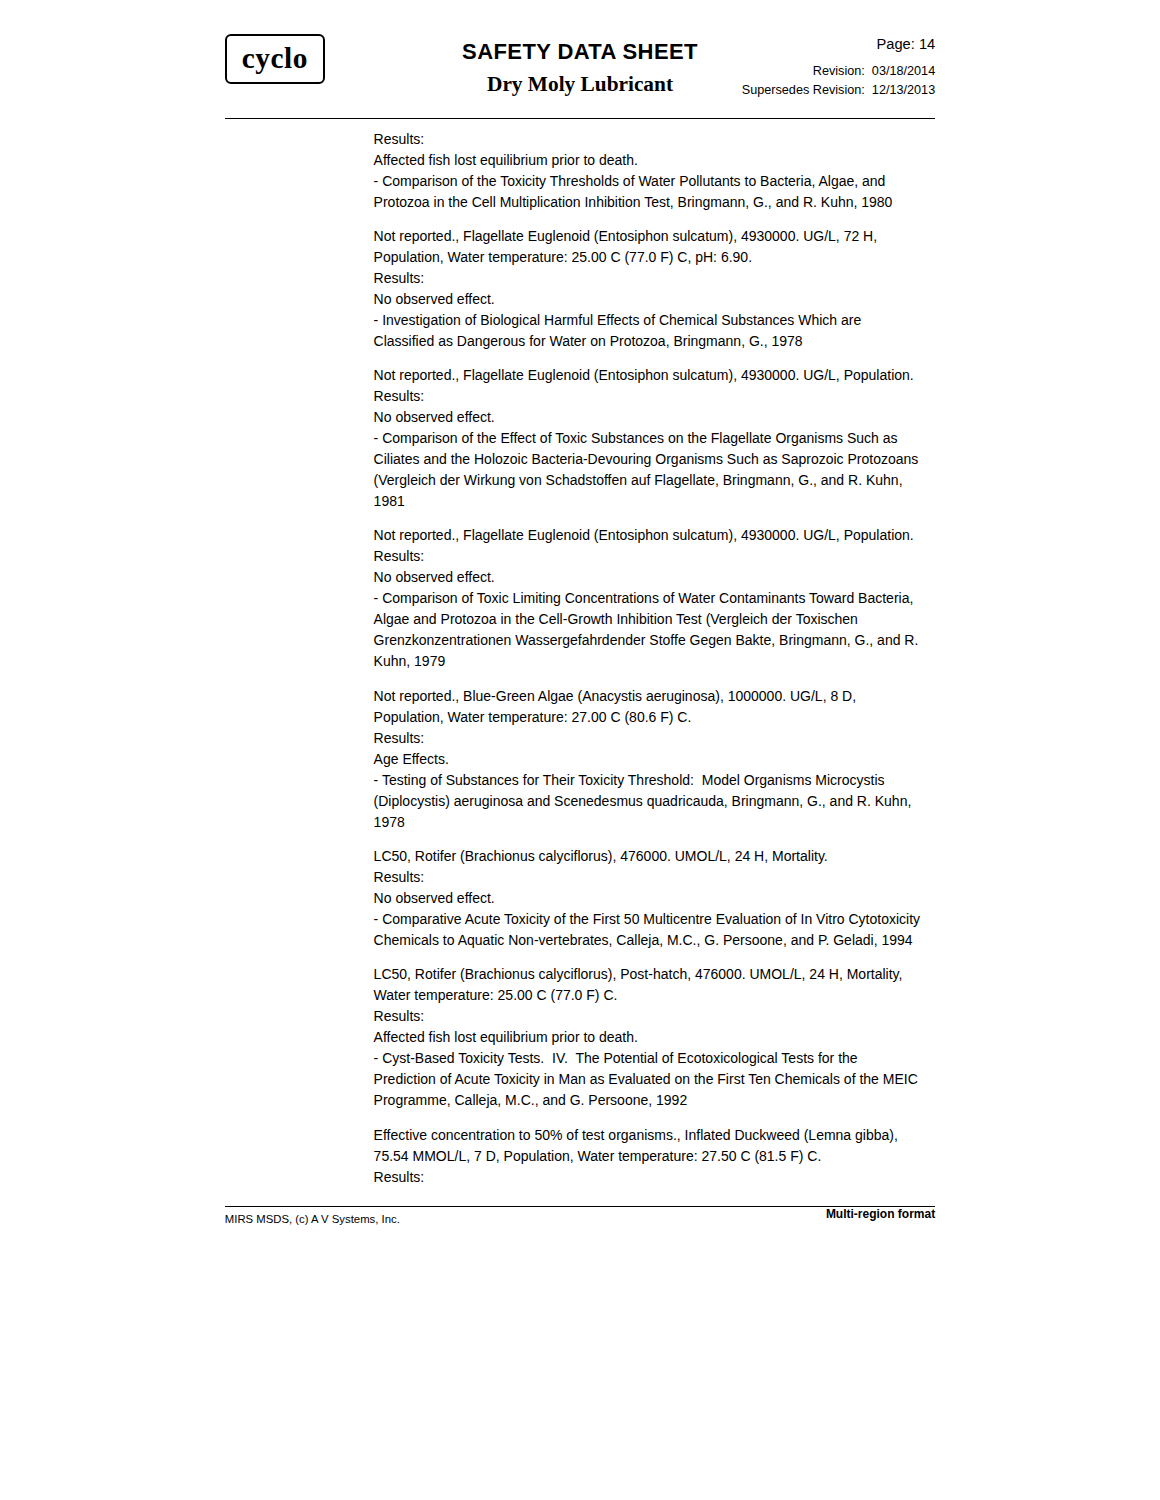cyclo
Page: 14
SAFETY DATA SHEET
Dry Moly Lubricant
Revision: 03/18/2014
Supersedes Revision: 12/13/2013
Results:
Affected fish lost equilibrium prior to death.
- Comparison of the Toxicity Thresholds of Water Pollutants to Bacteria, Algae, and Protozoa in the Cell Multiplication Inhibition Test, Bringmann, G., and R. Kuhn, 1980
Not reported., Flagellate Euglenoid (Entosiphon sulcatum), 4930000. UG/L, 72 H, Population, Water temperature: 25.00 C (77.0 F) C, pH: 6.90.
Results:
No observed effect.
- Investigation of Biological Harmful Effects of Chemical Substances Which are Classified as Dangerous for Water on Protozoa, Bringmann, G., 1978
Not reported., Flagellate Euglenoid (Entosiphon sulcatum), 4930000. UG/L, Population.
Results:
No observed effect.
- Comparison of the Effect of Toxic Substances on the Flagellate Organisms Such as Ciliates and the Holozoic Bacteria-Devouring Organisms Such as Saprozoic Protozoans (Vergleich der Wirkung von Schadstoffen auf Flagellate, Bringmann, G., and R. Kuhn, 1981
Not reported., Flagellate Euglenoid (Entosiphon sulcatum), 4930000. UG/L, Population.
Results:
No observed effect.
- Comparison of Toxic Limiting Concentrations of Water Contaminants Toward Bacteria, Algae and Protozoa in the Cell-Growth Inhibition Test (Vergleich der Toxischen Grenzkonzentrationen Wassergefahrdender Stoffe Gegen Bakte, Bringmann, G., and R. Kuhn, 1979
Not reported., Blue-Green Algae (Anacystis aeruginosa), 1000000. UG/L, 8 D, Population, Water temperature: 27.00 C (80.6 F) C.
Results:
Age Effects.
- Testing of Substances for Their Toxicity Threshold: Model Organisms Microcystis (Diplocystis) aeruginosa and Scenedesmus quadricauda, Bringmann, G., and R. Kuhn, 1978
LC50, Rotifer (Brachionus calyciflorus), 476000. UMOL/L, 24 H, Mortality.
Results:
No observed effect.
- Comparative Acute Toxicity of the First 50 Multicentre Evaluation of In Vitro Cytotoxicity Chemicals to Aquatic Non-vertebrates, Calleja, M.C., G. Persoone, and P. Geladi, 1994
LC50, Rotifer (Brachionus calyciflorus), Post-hatch, 476000. UMOL/L, 24 H, Mortality, Water temperature: 25.00 C (77.0 F) C.
Results:
Affected fish lost equilibrium prior to death.
- Cyst-Based Toxicity Tests. IV. The Potential of Ecotoxicological Tests for the Prediction of Acute Toxicity in Man as Evaluated on the First Ten Chemicals of the MEIC Programme, Calleja, M.C., and G. Persoone, 1992
Effective concentration to 50% of test organisms., Inflated Duckweed (Lemna gibba), 75.54 MMOL/L, 7 D, Population, Water temperature: 27.50 C (81.5 F) C.
Results:
MIRS MSDS, (c) A V Systems, Inc. Multi-region format